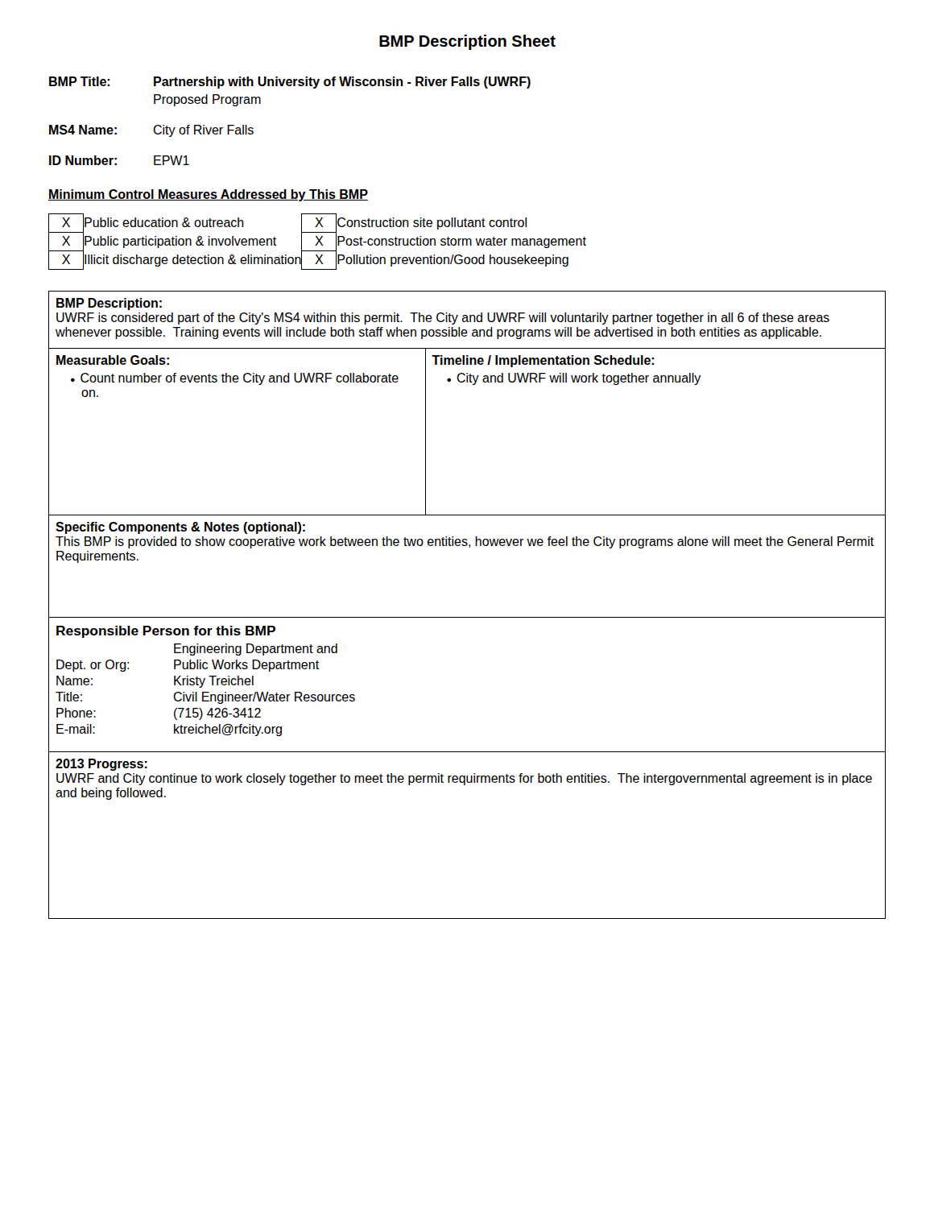BMP Description Sheet
| BMP Title: | Partnership with University of Wisconsin - River Falls (UWRF) |
| | Proposed Program |
| MS4 Name: | City of River Falls |
| ID Number: | EPW1 |
Minimum Control Measures Addressed by This BMP
| X | Public education & outreach | X | Construction site pollutant control |
| X | Public participation & involvement | X | Post-construction storm water management |
| X | Illicit discharge detection & elimination | X | Pollution prevention/Good housekeeping |
| BMP Description: UWRF is considered part of the City's MS4 within this permit. The City and UWRF will voluntarily partner together in all 6 of these areas whenever possible. Training events will include both staff when possible and programs will be advertised in both entities as applicable. |
| Measurable Goals: Count number of events the City and UWRF collaborate on. | Timeline / Implementation Schedule: City and UWRF will work together annually |
| Specific Components & Notes (optional): This BMP is provided to show cooperative work between the two entities, however we feel the City programs alone will meet the General Permit Requirements. |
| Responsible Person for this BMP / / Engineering Department and / / Dept. or Org: / Public Works Department / / Name: / Kristy Treichel / / Title: / Civil Engineer/Water Resources / / Phone: / (715) 426-3412 / / E-mail: / ktreichel@rfcity.org / |
| 2013 Progress: UWRF and City continue to work closely together to meet the permit requirments for both entities. The intergovernmental agreement is in place and being followed. |